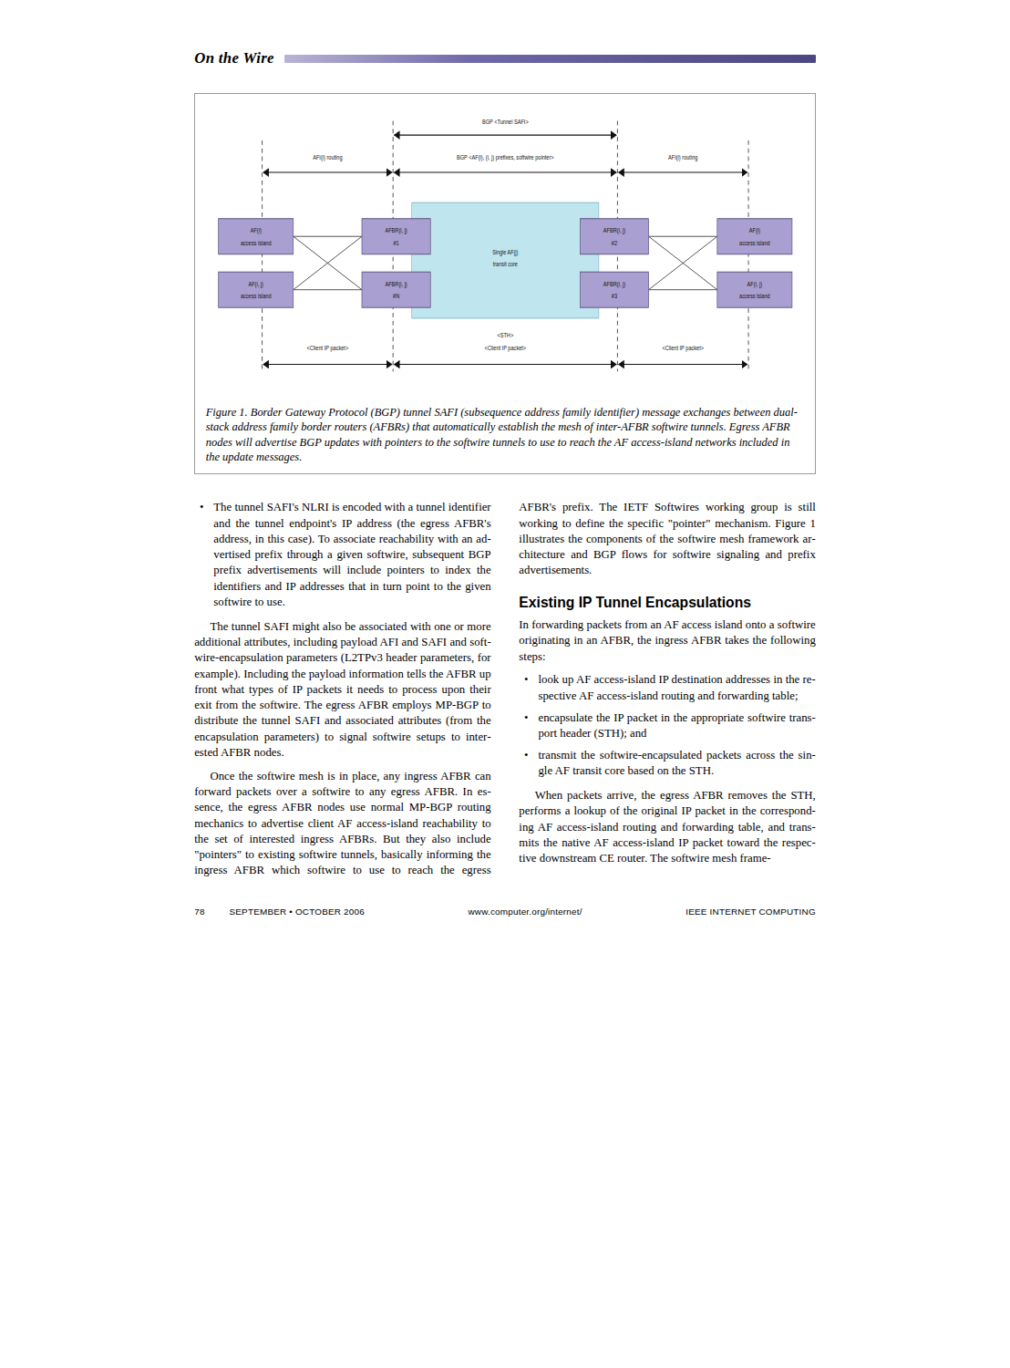On the Wire
BGP <Tunnel SAFI> AFI(i) routing BGP <AF(i), (i, j) prefixes, softwire pointer> AFI(i) routing Single AF(j) transit core AF(i) access island AF(i, j) access island AFBR(i, j) #1 AFBR(i, j) #N AFBR(i, j) #2 AFBR(i, j) #3 AF(i) access island AF(i, j) access island <STH> <Client IP packet> <Client IP packet> <Client IP packet>
Figure 1. Border Gateway Protocol (BGP) tunnel SAFI (subsequence address family identifier) message exchanges between dual-stack address family border routers (AFBRs) that automatically establish the mesh of inter-AFBR softwire tunnels. Egress AFBR nodes will advertise BGP updates with pointers to the softwire tunnels to use to reach the AF access-island networks included in the update messages.
The tunnel SAFI's NLRI is encoded with a tunnel identifier and the tunnel endpoint's IP address (the egress AFBR's address, in this case). To associate reachability with an advertised prefix through a given softwire, subsequent BGP prefix advertisements will include pointers to index the identifiers and IP addresses that in turn point to the given softwire to use.
The tunnel SAFI might also be associated with one or more additional attributes, including payload AFI and SAFI and softwire-encapsulation parameters (L2TPv3 header parameters, for example). Including the payload information tells the AFBR up front what types of IP packets it needs to process upon their exit from the softwire. The egress AFBR employs MP-BGP to distribute the tunnel SAFI and associated attributes (from the encapsulation parameters) to signal softwire setups to interested AFBR nodes.
Once the softwire mesh is in place, any ingress AFBR can forward packets over a softwire to any egress AFBR. In essence, the egress AFBR nodes use normal MP-BGP routing mechanics to advertise client AF access-island reachability to the set of interested ingress AFBRs. But they also include "pointers" to existing softwire tunnels, basically informing the ingress AFBR which softwire to use to reach the egress AFBR's prefix. The IETF Softwires working group is still working to define the specific "pointer" mechanism. Figure 1 illustrates the components of the softwire mesh framework architecture and BGP flows for softwire signaling and prefix advertisements.
Existing IP Tunnel Encapsulations
In forwarding packets from an AF access island onto a softwire originating in an AFBR, the ingress AFBR takes the following steps:
look up AF access-island IP destination addresses in the respective AF access-island routing and forwarding table;
encapsulate the IP packet in the appropriate softwire transport header (STH); and
transmit the softwire-encapsulated packets across the single AF transit core based on the STH.
When packets arrive, the egress AFBR removes the STH, performs a lookup of the original IP packet in the corresponding AF access-island routing and forwarding table, and transmits the native AF access-island IP packet toward the respective downstream CE router. The softwire mesh frame-
78 SEPTEMBER • OCTOBER 2006 www.computer.org/internet/ IEEE INTERNET COMPUTING